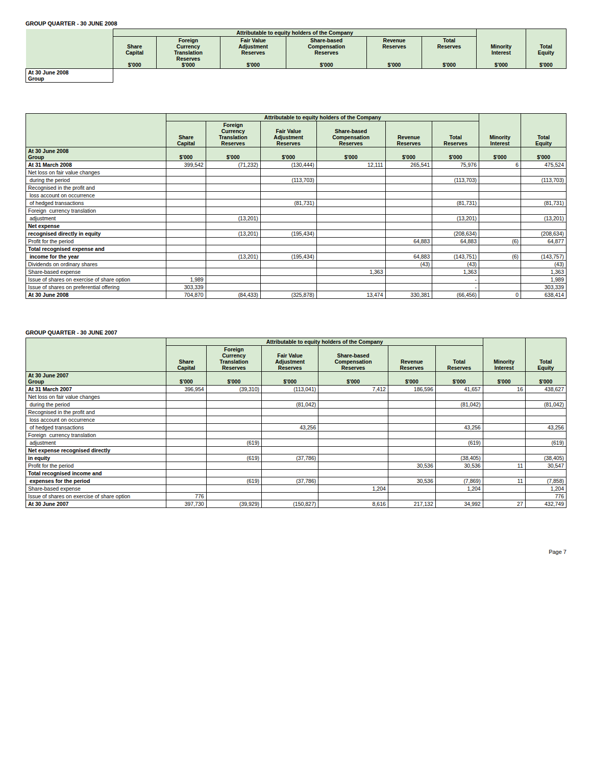GROUP QUARTER - 30 JUNE 2008
| | Attributable to equity holders of the Company | Minority Interest $'000 | Total Equity $'000 |
| --- | --- | --- | --- |
| Share Capital $'000 | Foreign Currency Translation Reserves $'000 | Fair Value Adjustment Reserves $'000 | Share-based Compensation Reserves $'000 | Revenue Reserves $'000 | Total Reserves $'000 |
| At 30 June 2008 Group | |
| | Attributable to equity holders of the Company | Minority Interest | Total Equity |
| --- | --- | --- | --- |
| Share Capital | Foreign Currency Translation Reserves | Fair Value Adjustment Reserves | Share-based Compensation Reserves | Revenue Reserves | Total Reserves |
| At 30 June 2008 Group | $'000 | $'000 | $'000 | $'000 | $'000 | $'000 | $'000 | $'000 |
| At 31 March 2008 | 399,542 | (71,232) | (130,444) | 12,111 | 265,541 | 75,976 | 6 | 475,524 |
| Net loss on fair value changes | | | | | | | | |
| during the period | | | (113,703) | | | (113,703) | | (113,703) |
| Recognised in the profit and | | | | | | | | |
| loss account on occurrence | | | | | | | | |
| of hedged transactions | | | (81,731) | | | (81,731) | | (81,731) |
| Foreign currency translation | | | | | | | | |
| adjustment | | (13,201) | | | | (13,201) | | (13,201) |
| Net expense | | | | | | | | |
| recognised directly in equity | | (13,201) | (195,434) | | | (208,634) | | (208,634) |
| Profit for the period | | | | | 64,883 | 64,883 | (6) | 64,877 |
| Total recognised expense and | | | | | | | | |
| income for the year | | (13,201) | (195,434) | | 64,883 | (143,751) | (6) | (143,757) |
| Dividends on ordinary shares | | | | | (43) | (43) | | (43) |
| Share-based expense | | | | 1,363 | | 1,363 | | 1,363 |
| Issue of shares on exercise of share option | 1,989 | | | | | - | | 1,989 |
| Issue of shares on preferential offering | 303,339 | | | | | - | | 303,339 |
| At 30 June 2008 | 704,870 | (84,433) | (325,878) | 13,474 | 330,381 | (66,456) | 0 | 638,414 |
GROUP QUARTER - 30 JUNE 2007
| | Attributable to equity holders of the Company | Minority Interest | Total Equity |
| --- | --- | --- | --- |
| Share Capital | Foreign Currency Translation Reserves | Fair Value Adjustment Reserves | Share-based Compensation Reserves | Revenue Reserves | Total Reserves |
| At 30 June 2007 Group | $'000 | $'000 | $'000 | $'000 | $'000 | $'000 | $'000 | $'000 |
| At 31 March 2007 | 396,954 | (39,310) | (113,041) | 7,412 | 186,596 | 41,657 | 16 | 438,627 |
| Net loss on fair value changes | | | | | | | | |
| during the period | | | (81,042) | | | (81,042) | | (81,042) |
| Recognised in the profit and | | | | | | | | |
| loss account on occurrence | | | | | | | | |
| of hedged transactions | | | 43,256 | | | 43,256 | | 43,256 |
| Foreign currency translation | | | | | | | | |
| adjustment | | (619) | | | | (619) | | (619) |
| Net expense recognised directly | | | | | | | | |
| in equity | | (619) | (37,786) | | | (38,405) | | (38,405) |
| Profit for the period | | | | | 30,536 | 30,536 | 11 | 30,547 |
| Total recognised income and | | | | | | | | |
| expenses for the period | | (619) | (37,786) | | 30,536 | (7,869) | 11 | (7,858) |
| Share-based expense | | | | 1,204 | | 1,204 | | 1,204 |
| Issue of shares on exercise of share option | 776 | | | | | | | 776 |
| At 30 June 2007 | 397,730 | (39,929) | (150,827) | 8,616 | 217,132 | 34,992 | 27 | 432,749 |
Page 7